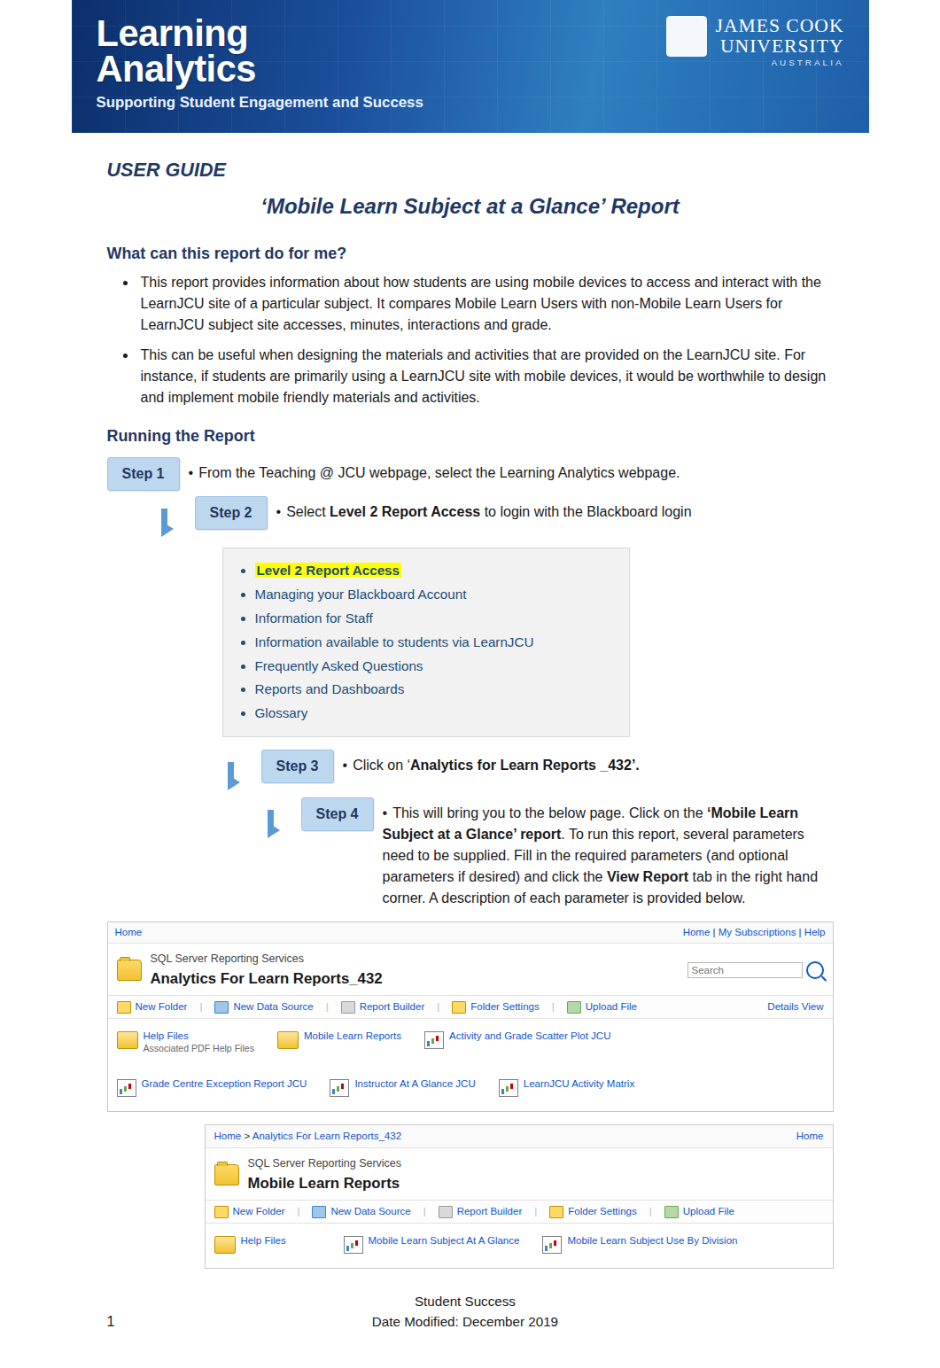Learning
Analytics
Supporting Student Engagement and Success
JAMES COOK
UNIVERSITY
AUSTRALIA
USER GUIDE
‘Mobile Learn Subject at a Glance’ Report
What can this report do for me?
This report provides information about how students are using mobile devices to access and interact with the LearnJCU site of a particular subject. It compares Mobile Learn Users with non-Mobile Learn Users for LearnJCU subject site accesses, minutes, interactions and grade.
This can be useful when designing the materials and activities that are provided on the LearnJCU site. For instance, if students are primarily using a LearnJCU site with mobile devices, it would be worthwhile to design and implement mobile friendly materials and activities.
Running the Report
Step 1
•From the Teaching @ JCU webpage, select the Learning Analytics webpage.
Step 2
•Select Level 2 Report Access to login with the Blackboard login
Level 2 Report Access
Managing your Blackboard Account
Information for Staff
Information available to students via LearnJCU
Frequently Asked Questions
Reports and Dashboards
Glossary
Step 3
•Click on ‘Analytics for Learn Reports _432’.
Step 4
•This will bring you to the below page. Click on the ‘Mobile Learn Subject at a Glance’ report. To run this report, several parameters need to be supplied. Fill in the required parameters (and optional parameters if desired) and click the View Report tab in the right hand corner. A description of each parameter is provided below.
Home
Home | My Subscriptions | Help
SQL Server Reporting Services
Analytics For Learn Reports_432
New Folder | New Data Source | Report Builder | Folder Settings | Upload File Details View
Help FilesAssociated PDF Help Files
Mobile Learn Reports
Activity and Grade Scatter Plot JCU
Grade Centre Exception Report JCU
Instructor At A Glance JCU
LearnJCU Activity Matrix
Home > Analytics For Learn Reports_432
Home
SQL Server Reporting Services
Mobile Learn Reports
New Folder | New Data Source | Report Builder | Folder Settings | Upload File
Help Files
Mobile Learn Subject At A Glance
Mobile Learn Subject Use By Division
1
Student Success
Date Modified: December 2019